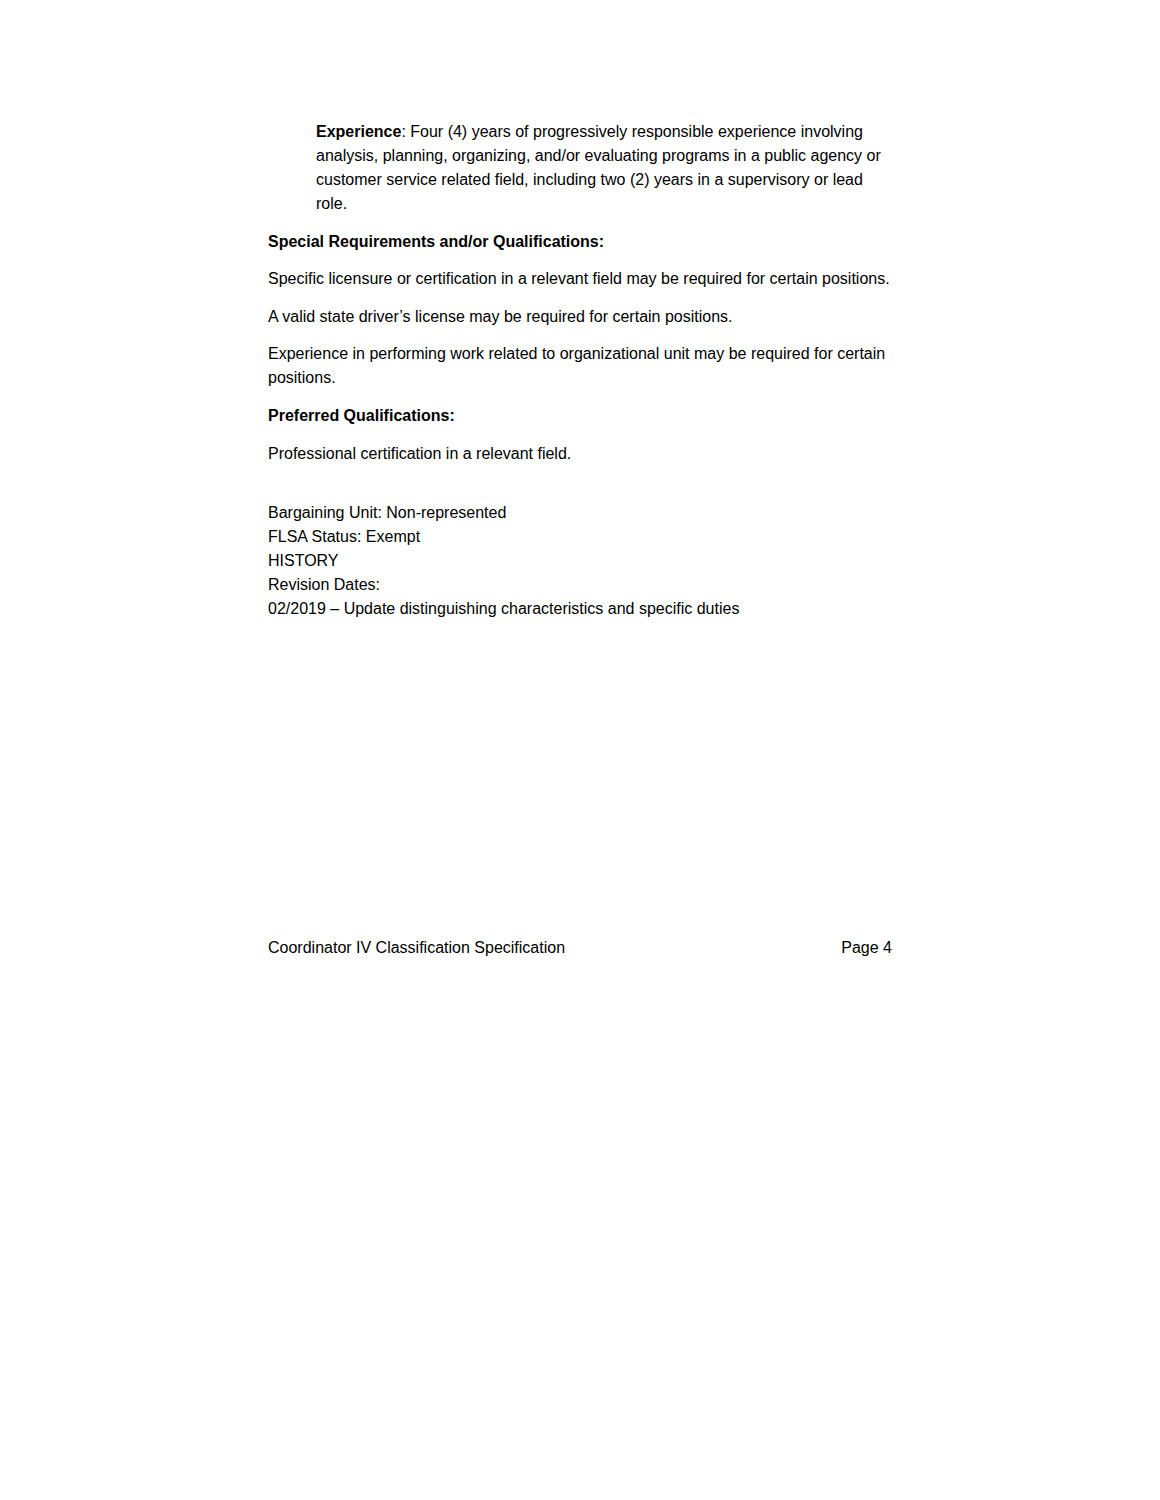Experience: Four (4) years of progressively responsible experience involving analysis, planning, organizing, and/or evaluating programs in a public agency or customer service related field, including two (2) years in a supervisory or lead role.
Special Requirements and/or Qualifications:
Specific licensure or certification in a relevant field may be required for certain positions.
A valid state driver’s license may be required for certain positions.
Experience in performing work related to organizational unit may be required for certain positions.
Preferred Qualifications:
Professional certification in a relevant field.
Bargaining Unit: Non-represented
FLSA Status: Exempt
HISTORY
Revision Dates:
02/2019 – Update distinguishing characteristics and specific duties
Coordinator IV Classification Specification Page 4